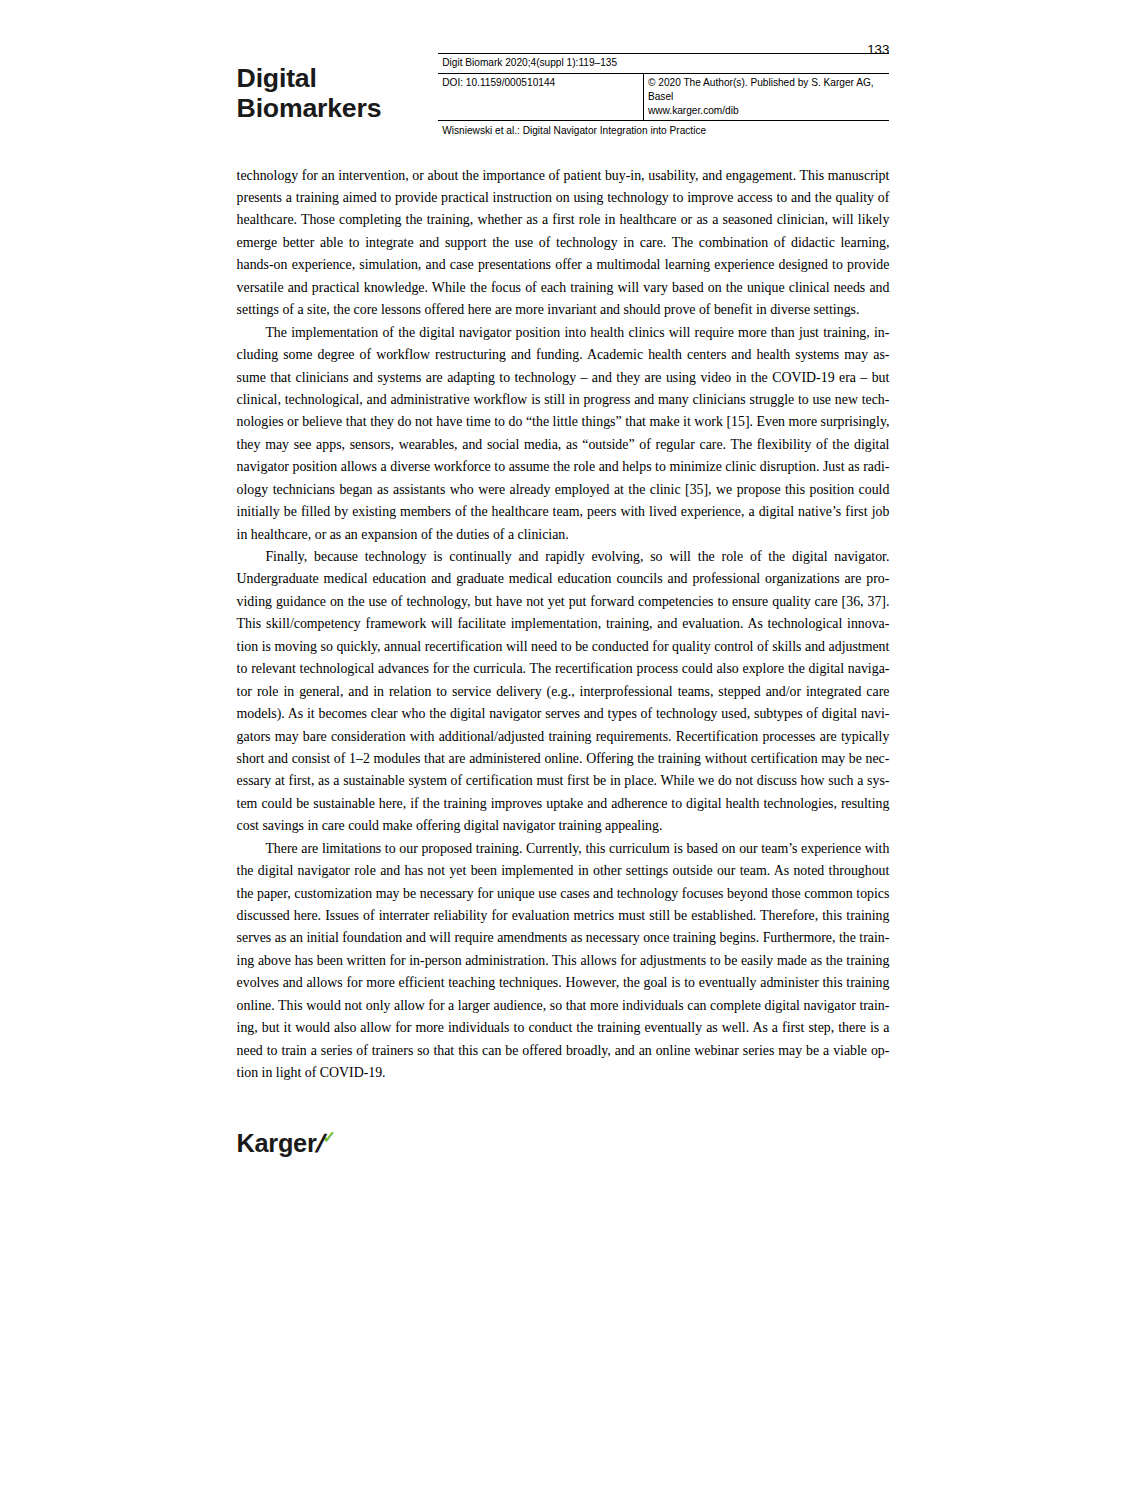133
Digital Biomarkers
Digit Biomark 2020;4(suppl 1):119–135
DOI: 10.1159/000510144
© 2020 The Author(s). Published by S. Karger AG, Basel
www.karger.com/dib
Wisniewski et al.: Digital Navigator Integration into Practice
technology for an intervention, or about the importance of patient buy-in, usability, and engagement. This manuscript presents a training aimed to provide practical instruction on using technology to improve access to and the quality of healthcare. Those completing the training, whether as a first role in healthcare or as a seasoned clinician, will likely emerge better able to integrate and support the use of technology in care. The combination of didactic learning, hands-on experience, simulation, and case presentations offer a multimodal learning experience designed to provide versatile and practical knowledge. While the focus of each training will vary based on the unique clinical needs and settings of a site, the core lessons offered here are more invariant and should prove of benefit in diverse settings.
The implementation of the digital navigator position into health clinics will require more than just training, including some degree of workflow restructuring and funding. Academic health centers and health systems may assume that clinicians and systems are adapting to technology – and they are using video in the COVID-19 era – but clinical, technological, and administrative workflow is still in progress and many clinicians struggle to use new technologies or believe that they do not have time to do “the little things” that make it work [15]. Even more surprisingly, they may see apps, sensors, wearables, and social media, as “outside” of regular care. The flexibility of the digital navigator position allows a diverse workforce to assume the role and helps to minimize clinic disruption. Just as radiology technicians began as assistants who were already employed at the clinic [35], we propose this position could initially be filled by existing members of the healthcare team, peers with lived experience, a digital native’s first job in healthcare, or as an expansion of the duties of a clinician.
Finally, because technology is continually and rapidly evolving, so will the role of the digital navigator. Undergraduate medical education and graduate medical education councils and professional organizations are providing guidance on the use of technology, but have not yet put forward competencies to ensure quality care [36, 37]. This skill/competency framework will facilitate implementation, training, and evaluation. As technological innovation is moving so quickly, annual recertification will need to be conducted for quality control of skills and adjustment to relevant technological advances for the curricula. The recertification process could also explore the digital navigator role in general, and in relation to service delivery (e.g., interprofessional teams, stepped and/or integrated care models). As it becomes clear who the digital navigator serves and types of technology used, subtypes of digital navigators may bare consideration with additional/adjusted training requirements. Recertification processes are typically short and consist of 1–2 modules that are administered online. Offering the training without certification may be necessary at first, as a sustainable system of certification must first be in place. While we do not discuss how such a system could be sustainable here, if the training improves uptake and adherence to digital health technologies, resulting cost savings in care could make offering digital navigator training appealing.
There are limitations to our proposed training. Currently, this curriculum is based on our team’s experience with the digital navigator role and has not yet been implemented in other settings outside our team. As noted throughout the paper, customization may be necessary for unique use cases and technology focuses beyond those common topics discussed here. Issues of interrater reliability for evaluation metrics must still be established. Therefore, this training serves as an initial foundation and will require amendments as necessary once training begins. Furthermore, the training above has been written for in-person administration. This allows for adjustments to be easily made as the training evolves and allows for more efficient teaching techniques. However, the goal is to eventually administer this training online. This would not only allow for a larger audience, so that more individuals can complete digital navigator training, but it would also allow for more individuals to conduct the training eventually as well. As a first step, there is a need to train a series of trainers so that this can be offered broadly, and an online webinar series may be a viable option in light of COVID-19.
Karger/✓